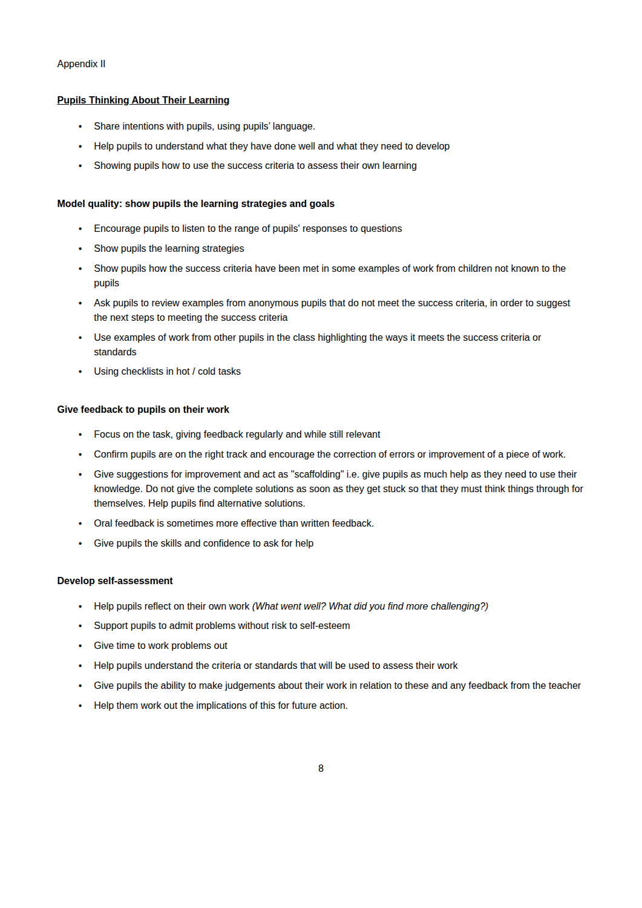Appendix II
Pupils Thinking About Their Learning
Share intentions with pupils, using pupils’ language.
Help pupils to understand what they have done well and what they need to develop
Showing pupils how to use the success criteria to assess their own learning
Model quality: show pupils the learning strategies and goals
Encourage pupils to listen to the range of pupils' responses to questions
Show pupils the learning strategies
Show pupils how the success criteria have been met in some examples of work from children not known to the pupils
Ask pupils to review examples from anonymous pupils that do not meet the success criteria, in order to suggest the next steps to meeting the success criteria
Use examples of work from other pupils in the class highlighting the ways it meets the success criteria or standards
Using checklists in hot / cold tasks
Give feedback to pupils on their work
Focus on the task, giving feedback regularly and while still relevant
Confirm pupils are on the right track and encourage the correction of errors or improvement of a piece of work.
Give suggestions for improvement and act as "scaffolding" i.e. give pupils as much help as they need to use their knowledge. Do not give the complete solutions as soon as they get stuck so that they must think things through for themselves. Help pupils find alternative solutions.
Oral feedback is sometimes more effective than written feedback.
Give pupils the skills and confidence to ask for help
Develop self-assessment
Help pupils reflect on their own work (What went well? What did you find more challenging?)
Support pupils to admit problems without risk to self-esteem
Give time to work problems out
Help pupils understand the criteria or standards that will be used to assess their work
Give pupils the ability to make judgements about their work in relation to these and any feedback from the teacher
Help them work out the implications of this for future action.
8